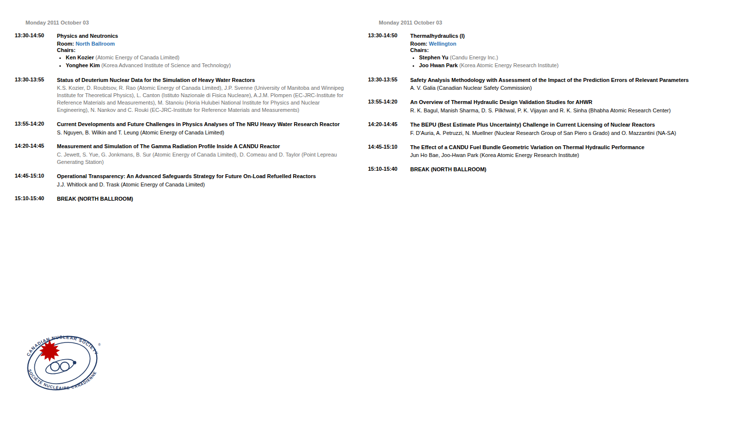Monday 2011 October 03
13:30-14:50
Physics and Neutronics
Room: North Ballroom
Chairs:
Ken Kozier (Atomic Energy of Canada Limited)
Yonghee Kim (Korea Advanced Institute of Science and Technology)
13:30-13:55
Status of Deuterium Nuclear Data for the Simulation of Heavy Water Reactors
K.S. Kozier, D. Roubtsov, R. Rao (Atomic Energy of Canada Limited), J.P. Svenne (University of Manitoba and Winnipeg Institute for Theoretical Physics), L. Canton (Istituto Nazionale di Fisica Nucleare), A.J.M. Plompen (EC-JRC-Institute for Reference Materials and Measurements), M. Stanoiu (Horia Hulubei National Institute for Physics and Nuclear Engineering), N. Nankov and C. Rouki (EC-JRC-Institute for Reference Materials and Measurements)
13:55-14:20
Current Developments and Future Challenges in Physics Analyses of The NRU Heavy Water Research Reactor
S. Nguyen, B. Wilkin and T. Leung (Atomic Energy of Canada Limited)
14:20-14:45
Measurement and Simulation of The Gamma Radiation Profile Inside A CANDU Reactor
C. Jewett, S. Yue, G. Jonkmans, B. Sur (Atomic Energy of Canada Limited), D. Comeau and D. Taylor (Point Lepreau Generating Station)
14:45-15:10
Operational Transparency: An Advanced Safeguards Strategy for Future On-Load Refuelled Reactors
J.J. Whitlock and D. Trask (Atomic Energy of Canada Limited)
15:10-15:40
BREAK (NORTH BALLROOM)
CANADIAN NUCLEAR SOCIETY SOCIÉTÉ NUCLÉAIRE CANADIENNE ®
Monday 2011 October 03
13:30-14:50
Thermalhydraulics (I)
Room: Wellington
Chairs:
Stephen Yu (Candu Energy Inc.)
Joo Hwan Park (Korea Atomic Energy Research Institute)
13:30-13:55
Safety Analysis Methodology with Assessment of the Impact of the Prediction Errors of Relevant Parameters
A. V. Galia (Canadian Nuclear Safety Commission)
13:55-14:20
An Overview of Thermal Hydraulic Design Validation Studies for AHWR
R. K. Bagul, Manish Sharma, D. S. Pilkhwal, P. K. Vijayan and R. K. Sinha (Bhabha Atomic Research Center)
14:20-14:45
The BEPU (Best Estimate Plus Uncertainty) Challenge in Current Licensing of Nuclear Reactors
F. D'Auria, A. Petruzzi, N. Muellner (Nuclear Research Group of San Piero s Grado) and O. Mazzantini (NA-SA)
14:45-15:10
The Effect of a CANDU Fuel Bundle Geometric Variation on Thermal Hydraulic Performance
Jun Ho Bae, Joo-Hwan Park (Korea Atomic Energy Research Institute)
15:10-15:40
BREAK (NORTH BALLROOM)